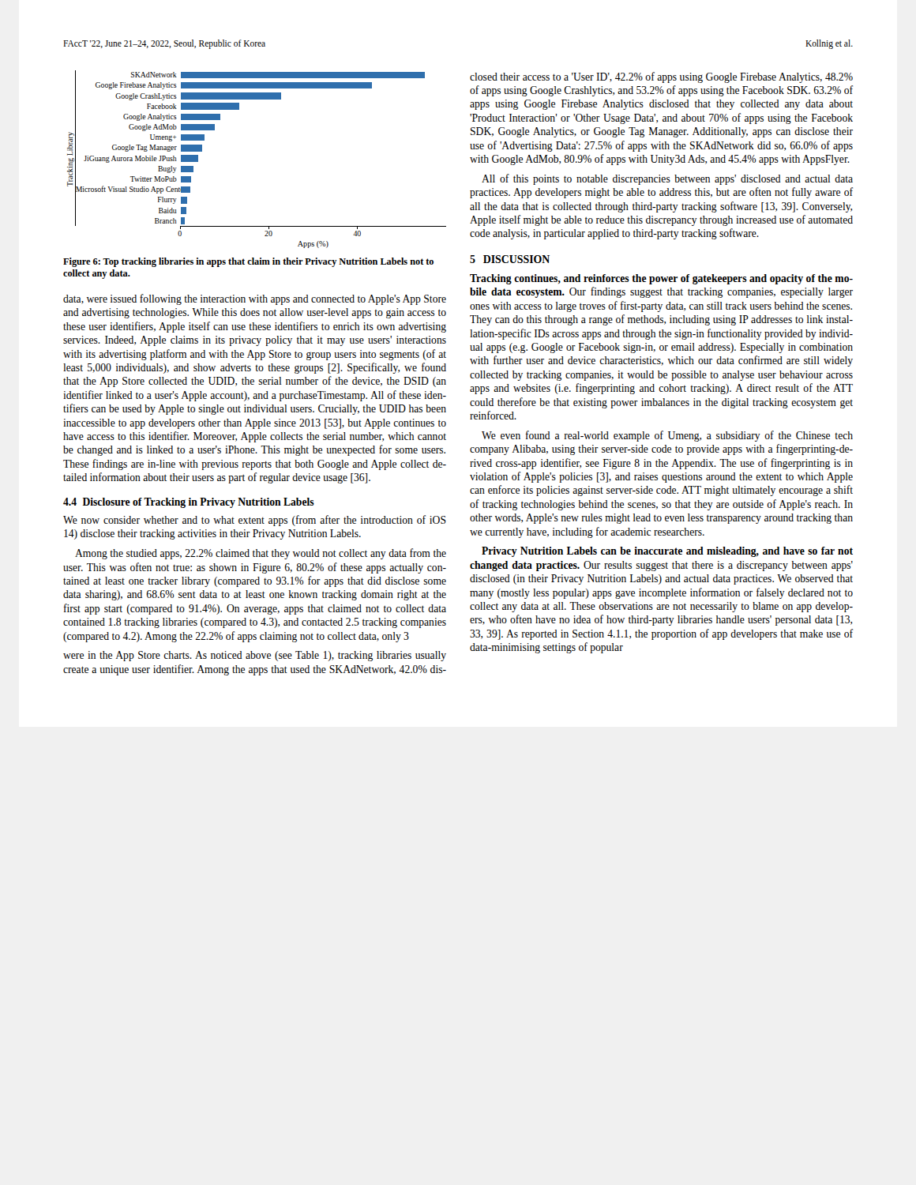FAccT '22, June 21–24, 2022, Seoul, Republic of Korea Kollnig et al.
Tracking Library
SKAdNetwork
Google Firebase Analytics
Google CrashLytics
Facebook
Google Analytics
Google AdMob
Umeng+
Google Tag Manager
JiGuang Aurora Mobile JPush
Bugly
Twitter MoPub
Microsoft Visual Studio App Center
Flurry
Baidu
Branch
0
20
40
Apps (%)
Figure 6: Top tracking libraries in apps that claim in their Privacy Nutrition Labels not to collect any data.
data, were issued following the interaction with apps and connected to Apple's App Store and advertising technologies. While this does not allow user-level apps to gain access to these user identifiers, Apple itself can use these identifiers to enrich its own advertising services. Indeed, Apple claims in its privacy policy that it may use users' interactions with its advertising platform and with the App Store to group users into segments (of at least 5,000 individuals), and show adverts to these groups [2]. Specifically, we found that the App Store collected the UDID, the serial number of the device, the DSID (an identifier linked to a user's Apple account), and a purchaseTimestamp. All of these identifiers can be used by Apple to single out individual users. Crucially, the UDID has been inaccessible to app developers other than Apple since 2013 [53], but Apple continues to have access to this identifier. Moreover, Apple collects the serial number, which cannot be changed and is linked to a user's iPhone. This might be unexpected for some users. These findings are in-line with previous reports that both Google and Apple collect detailed information about their users as part of regular device usage [36].
4.4 Disclosure of Tracking in Privacy Nutrition Labels
We now consider whether and to what extent apps (from after the introduction of iOS 14) disclose their tracking activities in their Privacy Nutrition Labels.
Among the studied apps, 22.2% claimed that they would not collect any data from the user. This was often not true: as shown in Figure 6, 80.2% of these apps actually contained at least one tracker library (compared to 93.1% for apps that did disclose some data sharing), and 68.6% sent data to at least one known tracking domain right at the first app start (compared to 91.4%). On average, apps that claimed not to collect data contained 1.8 tracking libraries (compared to 4.3), and contacted 2.5 tracking companies (compared to 4.2). Among the 22.2% of apps claiming not to collect data, only 3
were in the App Store charts. As noticed above (see Table 1), tracking libraries usually create a unique user identifier. Among the apps that used the SKAdNetwork, 42.0% disclosed their access to a 'User ID', 42.2% of apps using Google Firebase Analytics, 48.2% of apps using Google Crashlytics, and 53.2% of apps using the Facebook SDK. 63.2% of apps using Google Firebase Analytics disclosed that they collected any data about 'Product Interaction' or 'Other Usage Data', and about 70% of apps using the Facebook SDK, Google Analytics, or Google Tag Manager. Additionally, apps can disclose their use of 'Advertising Data': 27.5% of apps with the SKAdNetwork did so, 66.0% of apps with Google AdMob, 80.9% of apps with Unity3d Ads, and 45.4% apps with AppsFlyer.
All of this points to notable discrepancies between apps' disclosed and actual data practices. App developers might be able to address this, but are often not fully aware of all the data that is collected through third-party tracking software [13, 39]. Conversely, Apple itself might be able to reduce this discrepancy through increased use of automated code analysis, in particular applied to third-party tracking software.
5 DISCUSSION
Tracking continues, and reinforces the power of gatekeepers and opacity of the mobile data ecosystem. Our findings suggest that tracking companies, especially larger ones with access to large troves of first-party data, can still track users behind the scenes. They can do this through a range of methods, including using IP addresses to link installation-specific IDs across apps and through the sign-in functionality provided by individual apps (e.g. Google or Facebook sign-in, or email address). Especially in combination with further user and device characteristics, which our data confirmed are still widely collected by tracking companies, it would be possible to analyse user behaviour across apps and websites (i.e. fingerprinting and cohort tracking). A direct result of the ATT could therefore be that existing power imbalances in the digital tracking ecosystem get reinforced.
We even found a real-world example of Umeng, a subsidiary of the Chinese tech company Alibaba, using their server-side code to provide apps with a fingerprinting-derived cross-app identifier, see Figure 8 in the Appendix. The use of fingerprinting is in violation of Apple's policies [3], and raises questions around the extent to which Apple can enforce its policies against server-side code. ATT might ultimately encourage a shift of tracking technologies behind the scenes, so that they are outside of Apple's reach. In other words, Apple's new rules might lead to even less transparency around tracking than we currently have, including for academic researchers.
Privacy Nutrition Labels can be inaccurate and misleading, and have so far not changed data practices. Our results suggest that there is a discrepancy between apps' disclosed (in their Privacy Nutrition Labels) and actual data practices. We observed that many (mostly less popular) apps gave incomplete information or falsely declared not to collect any data at all. These observations are not necessarily to blame on app developers, who often have no idea of how third-party libraries handle users' personal data [13, 33, 39]. As reported in Section 4.1.1, the proportion of app developers that make use of data-minimising settings of popular